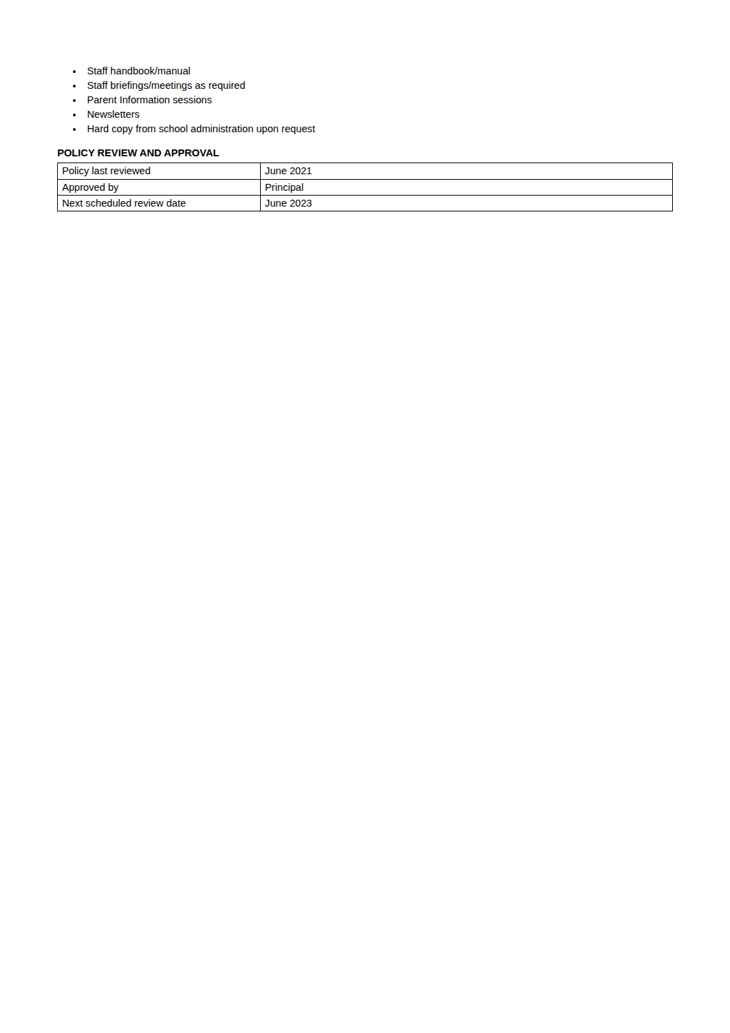Staff handbook/manual
Staff briefings/meetings as required
Parent Information sessions
Newsletters
Hard copy from school administration upon request
Policy Review and Approval
| Policy last reviewed | June 2021 |
| Approved by | Principal |
| Next scheduled review date | June 2023 |